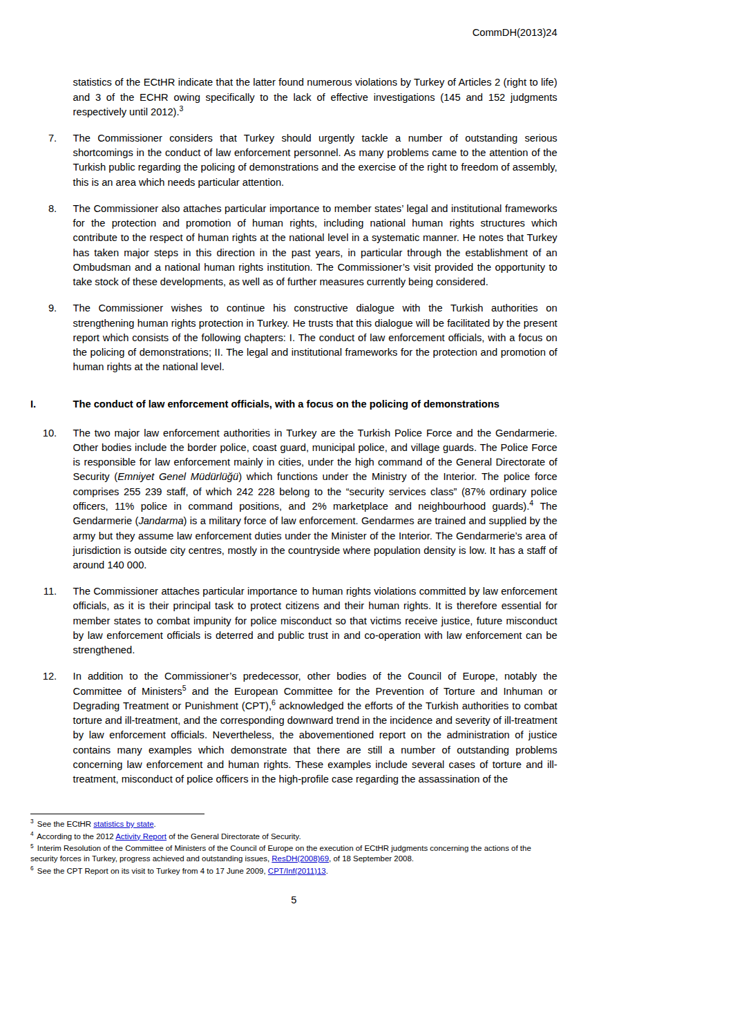CommDH(2013)24
statistics of the ECtHR indicate that the latter found numerous violations by Turkey of Articles 2 (right to life) and 3 of the ECHR owing specifically to the lack of effective investigations (145 and 152 judgments respectively until 2012).3
7. The Commissioner considers that Turkey should urgently tackle a number of outstanding serious shortcomings in the conduct of law enforcement personnel. As many problems came to the attention of the Turkish public regarding the policing of demonstrations and the exercise of the right to freedom of assembly, this is an area which needs particular attention.
8. The Commissioner also attaches particular importance to member states’ legal and institutional frameworks for the protection and promotion of human rights, including national human rights structures which contribute to the respect of human rights at the national level in a systematic manner. He notes that Turkey has taken major steps in this direction in the past years, in particular through the establishment of an Ombudsman and a national human rights institution. The Commissioner’s visit provided the opportunity to take stock of these developments, as well as of further measures currently being considered.
9. The Commissioner wishes to continue his constructive dialogue with the Turkish authorities on strengthening human rights protection in Turkey. He trusts that this dialogue will be facilitated by the present report which consists of the following chapters: I. The conduct of law enforcement officials, with a focus on the policing of demonstrations; II. The legal and institutional frameworks for the protection and promotion of human rights at the national level.
I. The conduct of law enforcement officials, with a focus on the policing of demonstrations
10. The two major law enforcement authorities in Turkey are the Turkish Police Force and the Gendarmerie. Other bodies include the border police, coast guard, municipal police, and village guards. The Police Force is responsible for law enforcement mainly in cities, under the high command of the General Directorate of Security (Emniyet Genel Müdürlüğü) which functions under the Ministry of the Interior. The police force comprises 255 239 staff, of which 242 228 belong to the “security services class” (87% ordinary police officers, 11% police in command positions, and 2% marketplace and neighbourhood guards).4 The Gendarmerie (Jandarma) is a military force of law enforcement. Gendarmes are trained and supplied by the army but they assume law enforcement duties under the Minister of the Interior. The Gendarmerie’s area of jurisdiction is outside city centres, mostly in the countryside where population density is low. It has a staff of around 140 000.
11. The Commissioner attaches particular importance to human rights violations committed by law enforcement officials, as it is their principal task to protect citizens and their human rights. It is therefore essential for member states to combat impunity for police misconduct so that victims receive justice, future misconduct by law enforcement officials is deterred and public trust in and co-operation with law enforcement can be strengthened.
12. In addition to the Commissioner’s predecessor, other bodies of the Council of Europe, notably the Committee of Ministers5 and the European Committee for the Prevention of Torture and Inhuman or Degrading Treatment or Punishment (CPT),6 acknowledged the efforts of the Turkish authorities to combat torture and ill-treatment, and the corresponding downward trend in the incidence and severity of ill-treatment by law enforcement officials. Nevertheless, the abovementioned report on the administration of justice contains many examples which demonstrate that there are still a number of outstanding problems concerning law enforcement and human rights. These examples include several cases of torture and ill-treatment, misconduct of police officers in the high-profile case regarding the assassination of the
3 See the ECtHR statistics by state.
4 According to the 2012 Activity Report of the General Directorate of Security.
5 Interim Resolution of the Committee of Ministers of the Council of Europe on the execution of ECtHR judgments concerning the actions of the security forces in Turkey, progress achieved and outstanding issues, ResDH(2008)69, of 18 September 2008.
6 See the CPT Report on its visit to Turkey from 4 to 17 June 2009, CPT/Inf(2011)13.
5